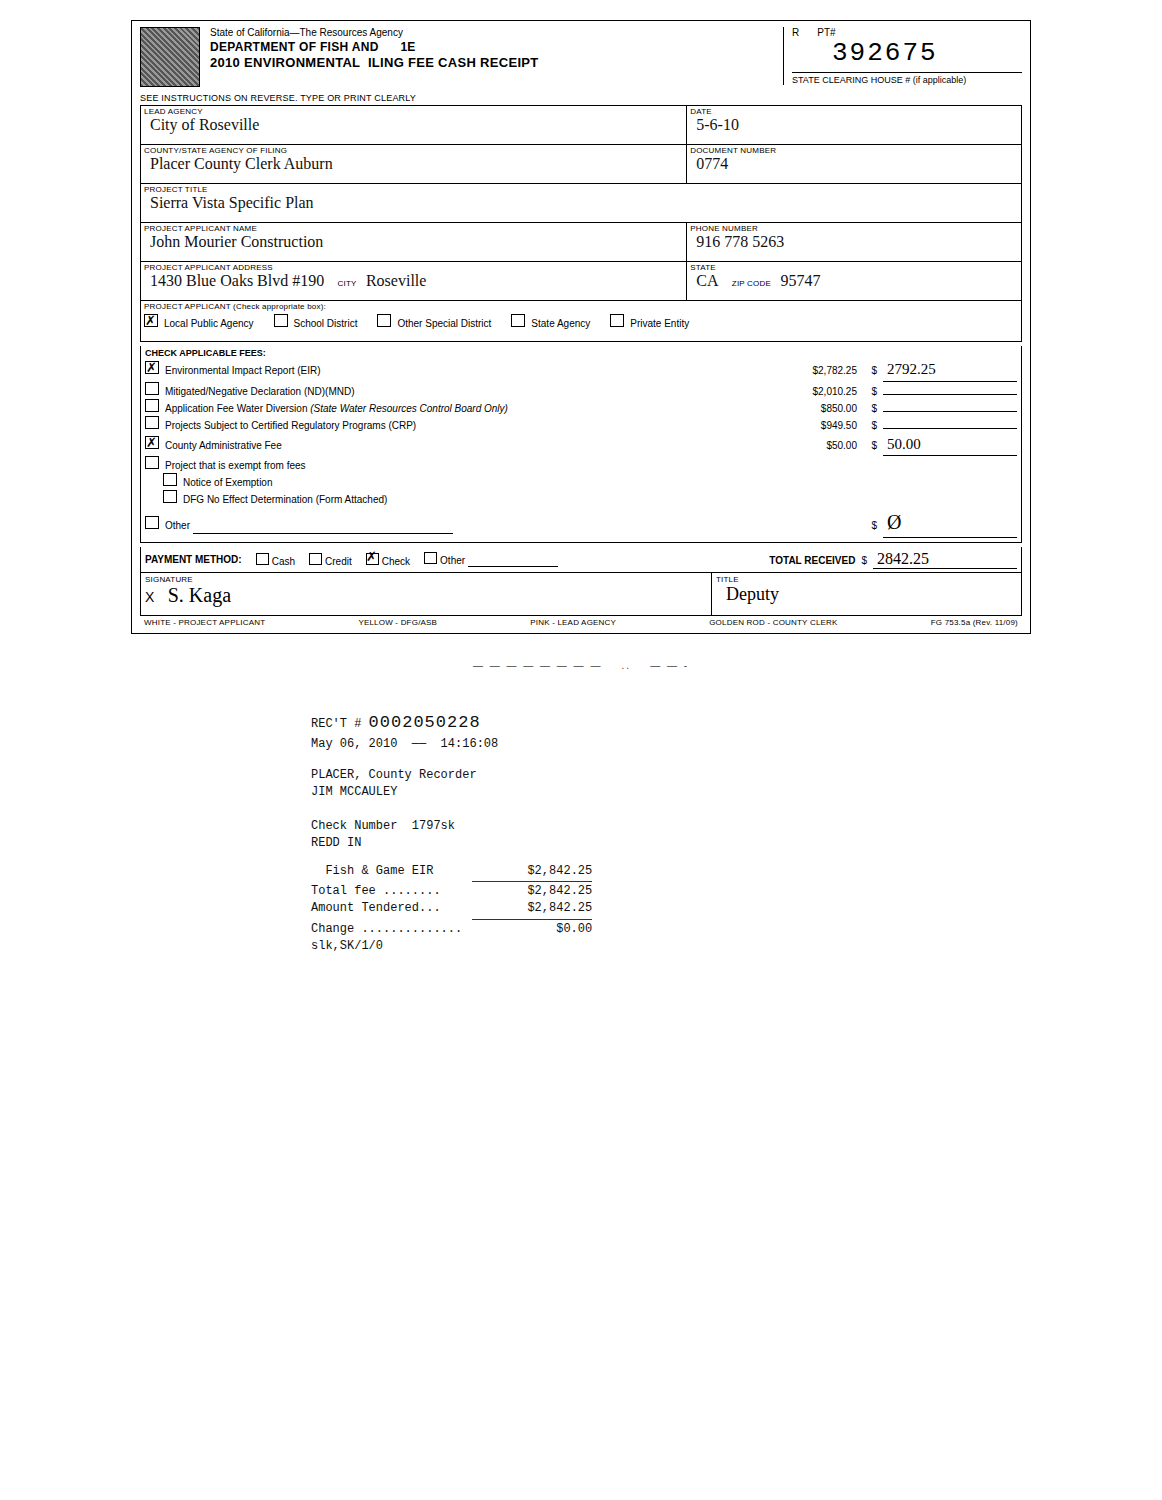State of California—The Resources Agency
DEPARTMENT OF FISH AND 1E
2010 ENVIRONMENTAL ILING FEE CASH RECEIPT
RPT#
392675
STATE CLEARING HOUSE # (if applicable)
SEE INSTRUCTIONS ON REVERSE. TYPE OR PRINT CLEARLY
| LEAD AGENCY City of Roseville | DATE 5-6-10 |
| COUNTY/STATE AGENCY OF FILING Placer County Clerk Auburn | DOCUMENT NUMBER 0774 |
| PROJECT TITLE Sierra Vista Specific Plan |
| PROJECT APPLICANT NAME John Mourier Construction | PHONE NUMBER 916 778 5263 |
| PROJECT APPLICANT ADDRESS 1430 Blue Oaks Blvd #190 CITY Roseville | STATE CA ZIP CODE 95747 |
| PROJECT APPLICANT (Check appropriate box): Local Public Agency School District Other Special District State Agency Private Entity |
CHECK APPLICABLE FEES:
Environmental Impact Report (EIR) $2,782.25 $ 2792.25
Mitigated/Negative Declaration (ND)(MND) $2,010.25 $
Application Fee Water Diversion (State Water Resources Control Board Only) $850.00 $
Projects Subject to Certified Regulatory Programs (CRP) $949.50 $
County Administrative Fee $50.00 $ 50.00
Project that is exempt from fees
Notice of Exemption
DFG No Effect Determination (Form Attached)
Other $ Ø
PAYMENT METHOD: Cash Credit Check Other TOTAL RECEIVED $ 2842.25
SIGNATURE
X S. Kaga
TITLE
Deputy
WHITE - PROJECT APPLICANT YELLOW - DFG/ASB PINK - LEAD AGENCY GOLDEN ROD - COUNTY CLERK FG 753.5a (Rev. 11/09)
— — — — — — — — .. — — -
REC'T # 0002050228
May 06, 2010 —— 14:16:08
PLACER, County Recorder
JIM MCCAULEY
Check Number 1797sk
REDD IN
| Fish & Game EIR | $2,842.25 |
| Total fee ........ | $2,842.25 |
| Amount Tendered... | $2,842.25 |
| Change .............. | $0.00 |
| slk,SK/1/0 | |